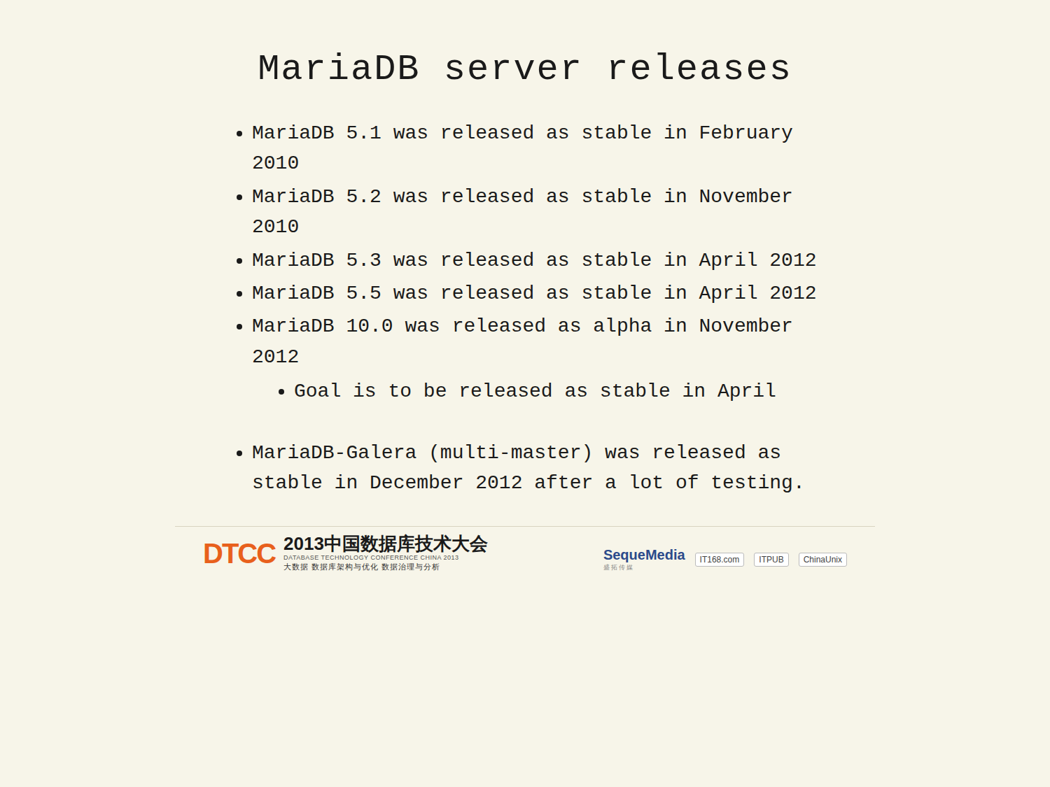MariaDB server releases
MariaDB 5.1 was released as stable in February 2010
MariaDB 5.2 was released as stable in November 2010
MariaDB 5.3 was released as stable in April 2012
MariaDB 5.5 was released as stable in April 2012
MariaDB 10.0 was released as alpha in November 2012
Goal is to be released as stable in April
MariaDB-Galera (multi-master) was released as stable in December 2012 after a lot of testing.
DTCC
2013中国数据库技术大会
DATABASE TECHNOLOGY CONFERENCE CHINA 2013
大数据 数据库架构与优化 数据治理与分析
SequeMedia盛拓传媒 IT168.com ITPUB ChinaUnix